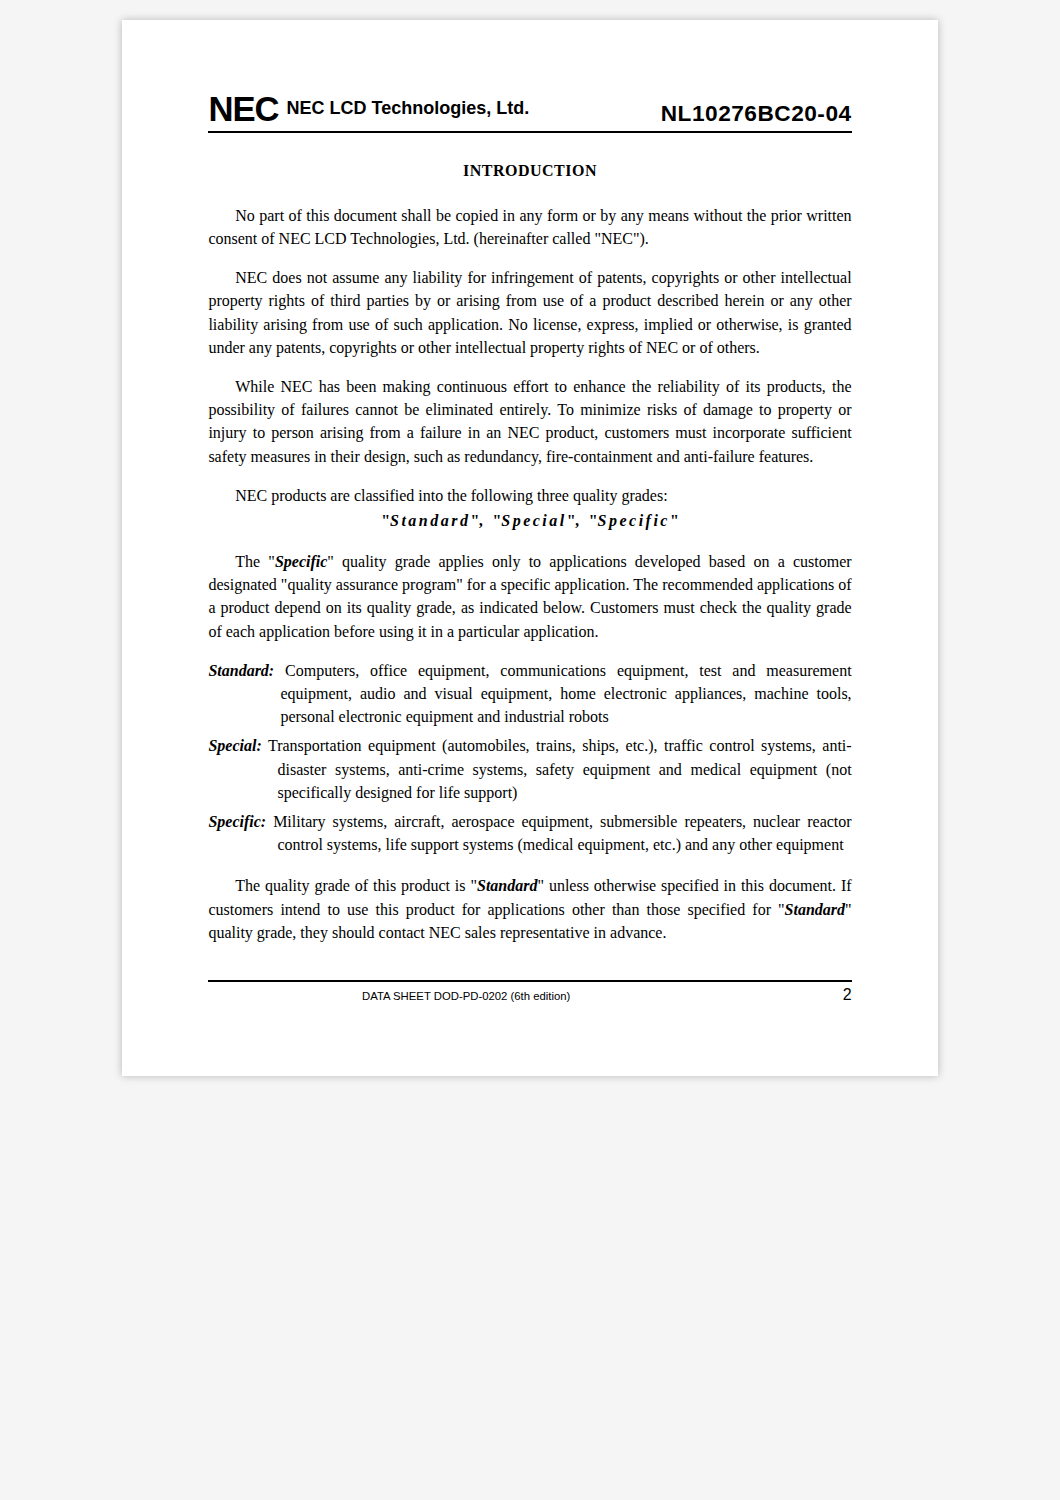NEC NEC LCD Technologies, Ltd.
NL10276BC20-04
INTRODUCTION
No part of this document shall be copied in any form or by any means without the prior written consent of NEC LCD Technologies, Ltd. (hereinafter called "NEC").
NEC does not assume any liability for infringement of patents, copyrights or other intellectual property rights of third parties by or arising from use of a product described herein or any other liability arising from use of such application. No license, express, implied or otherwise, is granted under any patents, copyrights or other intellectual property rights of NEC or of others.
While NEC has been making continuous effort to enhance the reliability of its products, the possibility of failures cannot be eliminated entirely. To minimize risks of damage to property or injury to person arising from a failure in an NEC product, customers must incorporate sufficient safety measures in their design, such as redundancy, fire-containment and anti-failure features.
NEC products are classified into the following three quality grades:
"Standard", "Special", "Specific"
The "Specific" quality grade applies only to applications developed based on a customer designated "quality assurance program" for a specific application. The recommended applications of a product depend on its quality grade, as indicated below. Customers must check the quality grade of each application before using it in a particular application.
Standard: Computers, office equipment, communications equipment, test and measurement equipment, audio and visual equipment, home electronic appliances, machine tools, personal electronic equipment and industrial robots
Special: Transportation equipment (automobiles, trains, ships, etc.), traffic control systems, anti-disaster systems, anti-crime systems, safety equipment and medical equipment (not specifically designed for life support)
Specific: Military systems, aircraft, aerospace equipment, submersible repeaters, nuclear reactor control systems, life support systems (medical equipment, etc.) and any other equipment
The quality grade of this product is "Standard" unless otherwise specified in this document. If customers intend to use this product for applications other than those specified for "Standard" quality grade, they should contact NEC sales representative in advance.
DATA SHEET DOD-PD-0202 (6th edition) 2